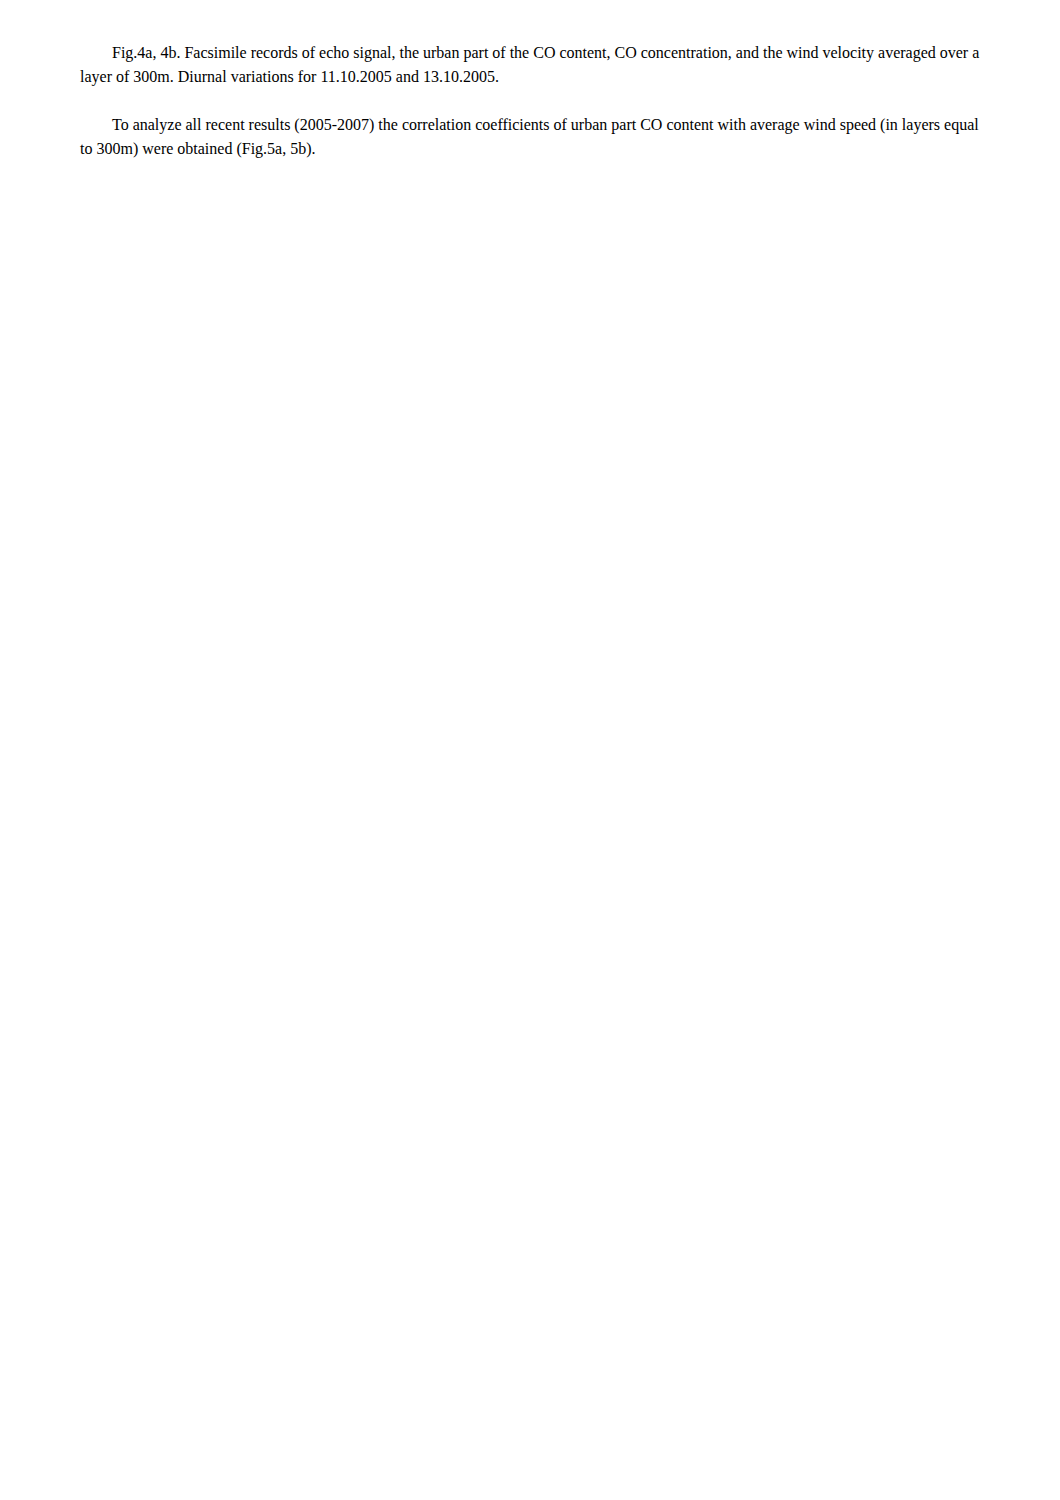Fig.4a, 4b. Facsimile records of echo signal, the urban part of the CO content, CO concentration, and the wind velocity averaged over a layer of 300m. Diurnal variations for 11.10.2005 and 13.10.2005.
To analyze all recent results (2005-2007) the correlation coefficients of urban part CO content with average wind speed (in layers equal to 300m) were obtained (Fig.5a, 5b).
Fig. 5a
Fig. 5b